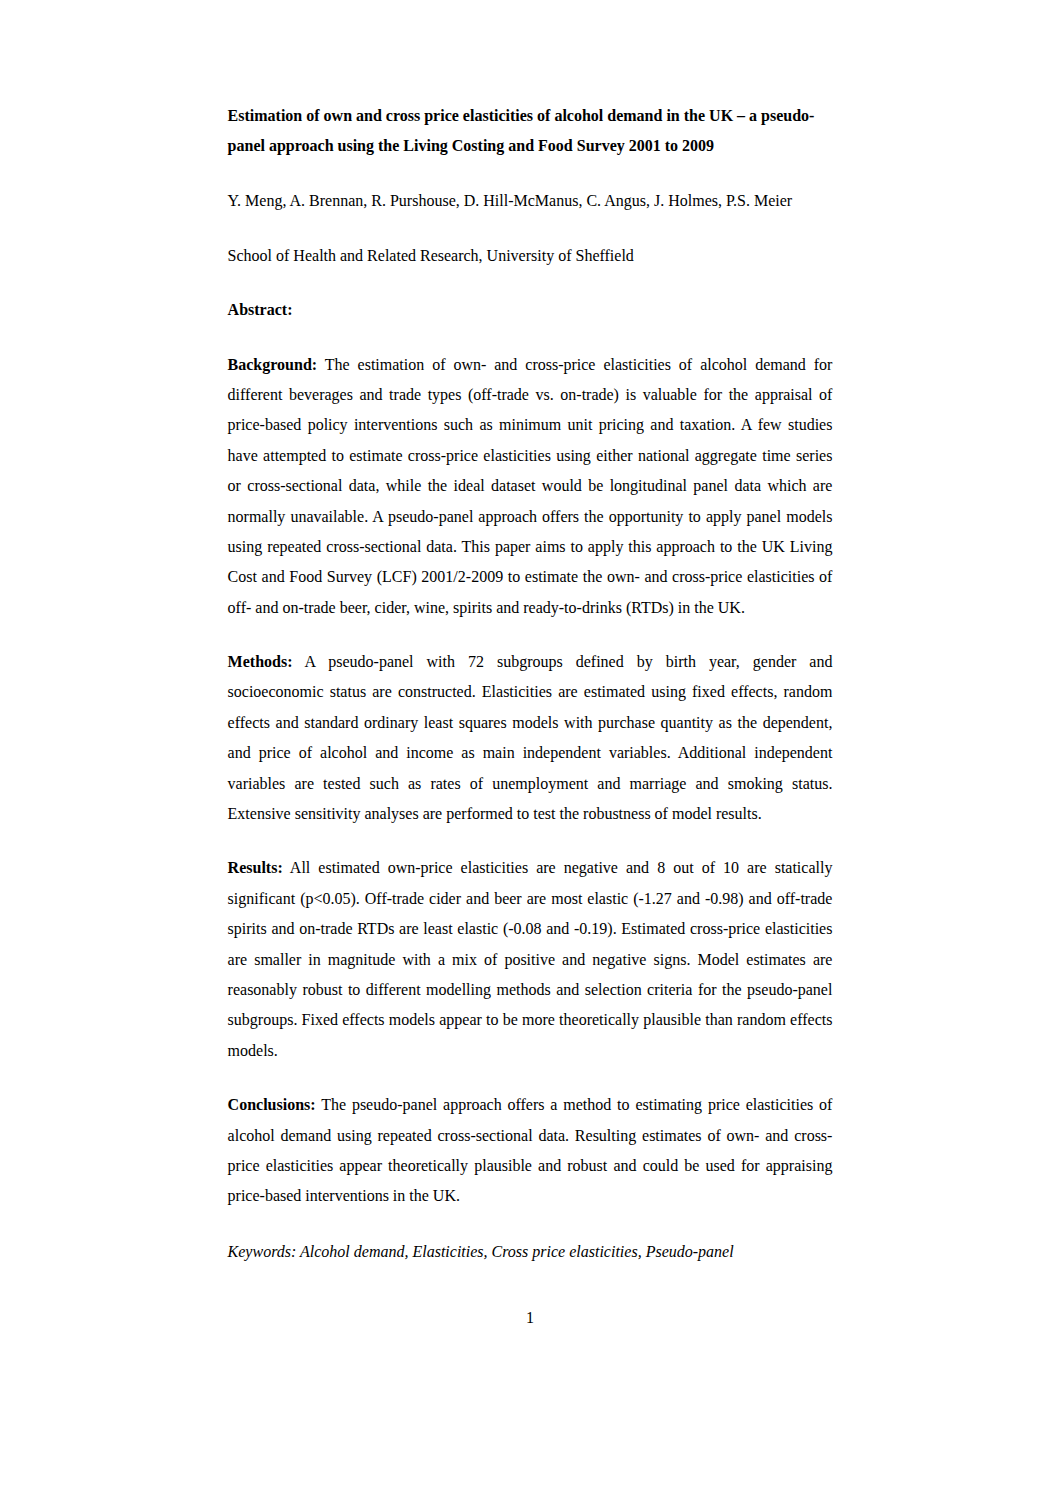Estimation of own and cross price elasticities of alcohol demand in the UK – a pseudo-panel approach using the Living Costing and Food Survey 2001 to 2009
Y. Meng, A. Brennan, R. Purshouse, D. Hill-McManus, C. Angus, J. Holmes, P.S. Meier
School of Health and Related Research, University of Sheffield
Abstract:
Background: The estimation of own- and cross-price elasticities of alcohol demand for different beverages and trade types (off-trade vs. on-trade) is valuable for the appraisal of price-based policy interventions such as minimum unit pricing and taxation. A few studies have attempted to estimate cross-price elasticities using either national aggregate time series or cross-sectional data, while the ideal dataset would be longitudinal panel data which are normally unavailable. A pseudo-panel approach offers the opportunity to apply panel models using repeated cross-sectional data. This paper aims to apply this approach to the UK Living Cost and Food Survey (LCF) 2001/2-2009 to estimate the own- and cross-price elasticities of off- and on-trade beer, cider, wine, spirits and ready-to-drinks (RTDs) in the UK.
Methods: A pseudo-panel with 72 subgroups defined by birth year, gender and socioeconomic status are constructed. Elasticities are estimated using fixed effects, random effects and standard ordinary least squares models with purchase quantity as the dependent, and price of alcohol and income as main independent variables. Additional independent variables are tested such as rates of unemployment and marriage and smoking status. Extensive sensitivity analyses are performed to test the robustness of model results.
Results: All estimated own-price elasticities are negative and 8 out of 10 are statically significant (p<0.05). Off-trade cider and beer are most elastic (-1.27 and -0.98) and off-trade spirits and on-trade RTDs are least elastic (-0.08 and -0.19). Estimated cross-price elasticities are smaller in magnitude with a mix of positive and negative signs. Model estimates are reasonably robust to different modelling methods and selection criteria for the pseudo-panel subgroups. Fixed effects models appear to be more theoretically plausible than random effects models.
Conclusions: The pseudo-panel approach offers a method to estimating price elasticities of alcohol demand using repeated cross-sectional data. Resulting estimates of own- and cross-price elasticities appear theoretically plausible and robust and could be used for appraising price-based interventions in the UK.
Keywords: Alcohol demand, Elasticities, Cross price elasticities, Pseudo-panel
1